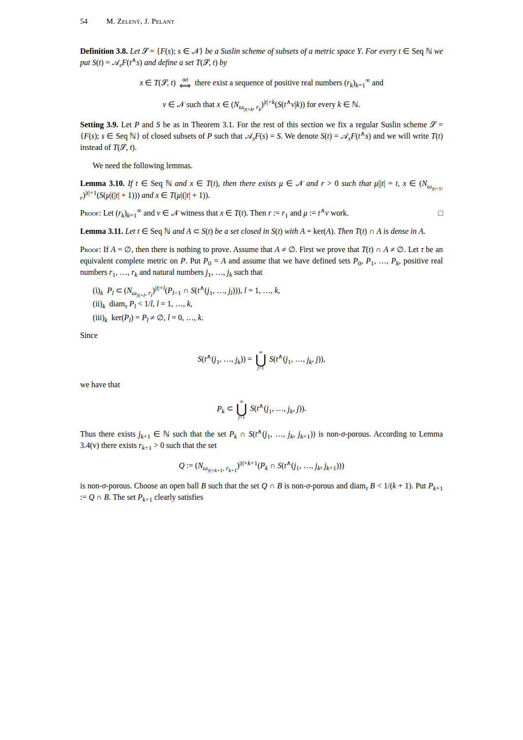54 M. Zelený, J. Pelant
Definition 3.8. Let 𝒮 = {F(s); s ∈ 𝒩} be a Suslin scheme of subsets of a metric space Y. For every t ∈ Seq ℕ we put S(t) = 𝒜sF(t∧s) and define a set T(𝒮, t) by
x ∈ T(𝒮, t) def⟺ there exist a sequence of positive real numbers (rk)k=1∞ and
ν ∈ 𝒩 such that x ∈ (Nω|t|+k, rk)|t|+k(S(t∧ν|k)) for every k ∈ ℕ.
Setting 3.9. Let P and S be as in Theorem 3.1. For the rest of this section we fix a regular Suslin scheme 𝒮 = {F(s); s ∈ Seq ℕ} of closed subsets of P such that 𝒜sF(s) = S. We denote S(t) = 𝒜sF(t∧s) and we will write T(t) instead of T(𝒮, t).
We need the following lemmas.
Lemma 3.10. If t ∈ Seq ℕ and x ∈ T(t), then there exists μ ∈ 𝒩 and r > 0 such that μ||t| = t, x ∈ (Nω|t|+1, r)|t|+1(S(μ|(|t| + 1))) and x ∈ T(μ|(|t| + 1)).
Proof: Let (rk)k=1∞ and ν ∈ 𝒩 witness that x ∈ T(t). Then r := r1 and μ := t∧ν work. □
Lemma 3.11. Let t ∈ Seq ℕ and A ⊂ S(t) be a set closed in S(t) with A = ker(A). Then T(t) ∩ A is dense in A.
Proof: If A = ∅, then there is nothing to prove. Assume that A ≠ ∅. First we prove that T(t) ∩ A ≠ ∅. Let τ be an equivalent complete metric on P. Put P0 = A and assume that we have defined sets P0, P1, …, Pk, positive real numbers r1, …, rk and natural numbers j1, …, jk such that
(i)k Pl ⊂ (Nω|t|+l, rl)|t|+l(Pl−1 ∩ S(t∧(j1, …, jl))), l = 1, …, k,
(ii)k diamτ Pl < 1/l, l = 1, …, k,
(iii)k ker(Pl) = Pl ≠ ∅, l = 0, …, k.
Since
S(t∧(j1, …, jk)) = ∞⋃j=1 S(t∧(j1, …, jk, j)),
we have that
Pk ⊂ ∞⋃j=1 S(t∧(j1, …, jk, j)).
Thus there exists jk+1 ∈ ℕ such that the set Pk ∩ S(t∧(j1, …, jk, jk+1)) is non-σ-porous. According to Lemma 3.4(v) there exists rk+1 > 0 such that the set
Q := (Nω|t|+k+1, rk+1)|t|+k+1(Pk ∩ S(t∧(j1, …, jk, jk+1)))
is non-σ-porous. Choose an open ball B such that the set Q ∩ B is non-σ-porous and diamτ B < 1/(k + 1). Put Pk+1 := Q ∩ B. The set Pk+1 clearly satisfies